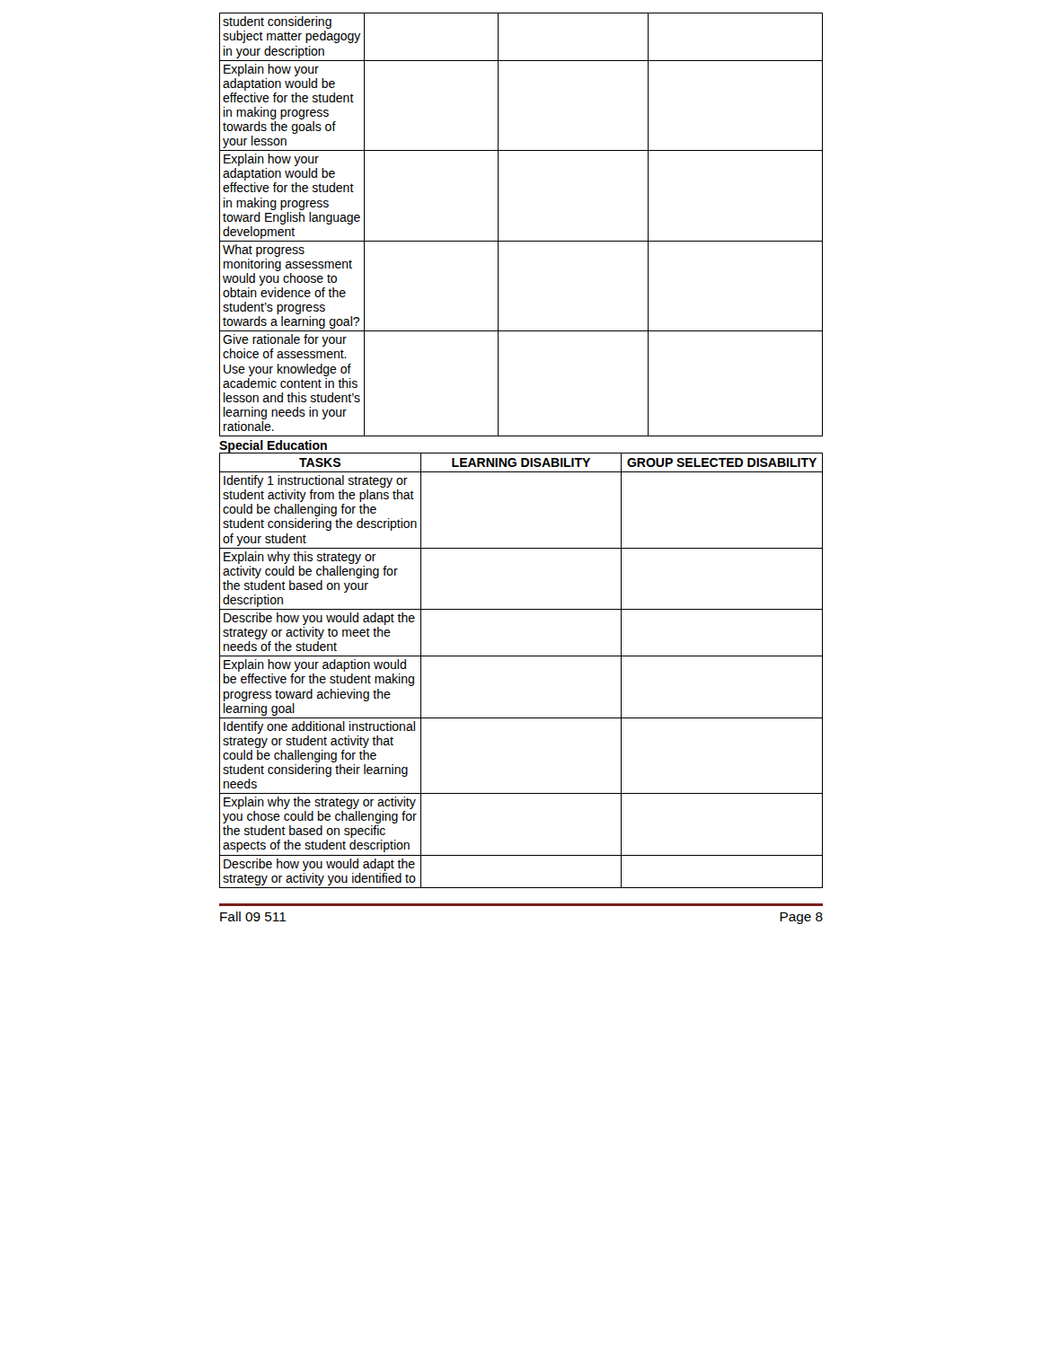| student considering subject matter pedagogy in your description | | | |
| Explain how your adaptation would be effective for the student in making progress towards the goals of your lesson | | | |
| Explain how your adaptation would be effective for the student in making progress toward English language development | | | |
| What progress monitoring assessment would you choose to obtain evidence of the student’s progress towards a learning goal? | | | |
| Give rationale for your choice of assessment. Use your knowledge of academic content in this lesson and this student’s learning needs in your rationale. | | | |
Special Education
| TASKS | LEARNING DISABILITY | GROUP SELECTED DISABILITY |
| --- | --- | --- |
| Identify 1 instructional strategy or student activity from the plans that could be challenging for the student considering the description of your student | | |
| Explain why this strategy or activity could be challenging for the student based on your description | | |
| Describe how you would adapt the strategy or activity to meet the needs of the student | | |
| Explain how your adaption would be effective for the student making progress toward achieving the learning goal | | |
| Identify one additional instructional strategy or student activity that could be challenging for the student considering their learning needs | | |
| Explain why the strategy or activity you chose could be challenging for the student based on specific aspects of the student description | | |
| Describe how you would adapt the strategy or activity you identified to | | |
Fall 09 511
Page 8